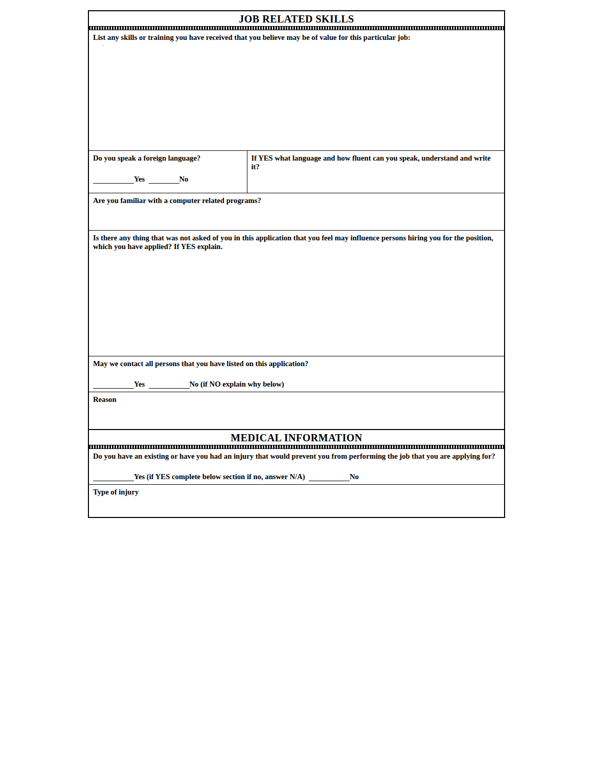JOB RELATED SKILLS
List any skills or training you have received that you believe may be of value for this particular job:
·
Do you speak a foreign language?
Yes No
If YES what language and how fluent can you speak, understand and write it?
Are you familiar with a computer related programs?
Is there any thing that was not asked of you in this application that you feel may influence persons hiring you for the position, which you have applied? If YES explain.
May we contact all persons that you have listed on this application?
Yes No (if NO explain why below)
Reason
MEDICAL INFORMATION
Do you have an existing or have you had an injury that would prevent you from performing the job that you are applying for?
Yes (if YES complete below section if no, answer N/A) No
Type of injury